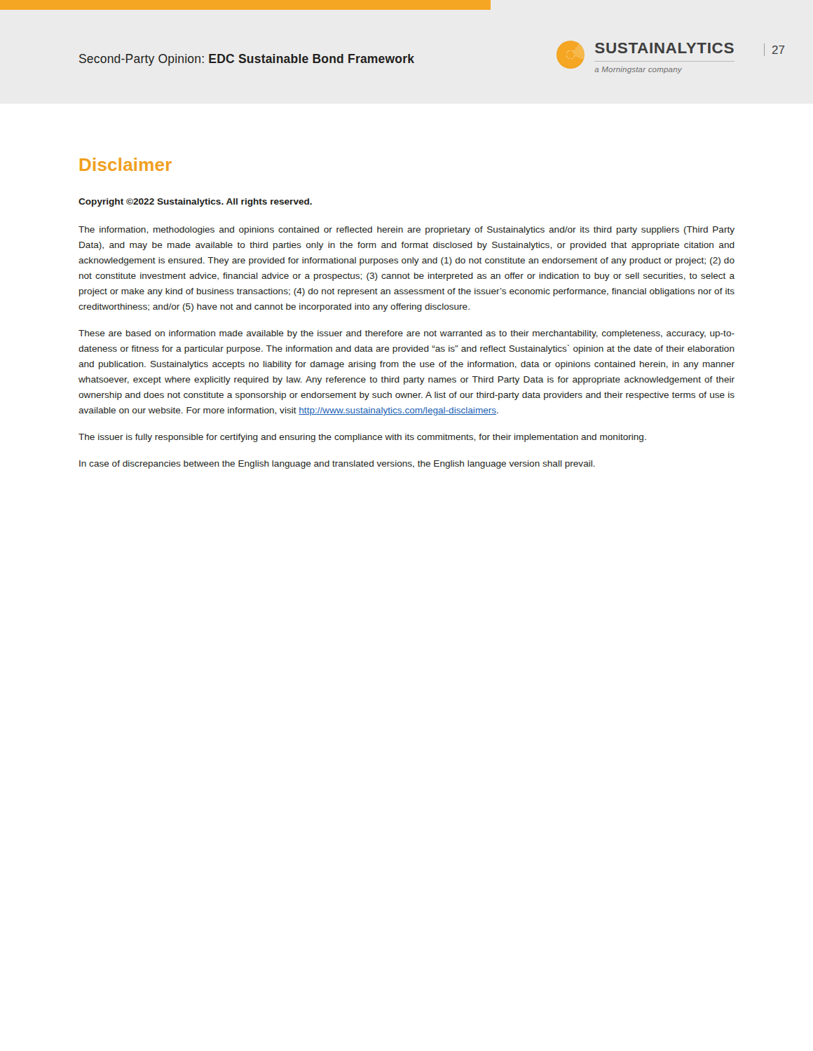Second-Party Opinion: EDC Sustainable Bond Framework
SUSTAINALYTICS a Morningstar company
27
Disclaimer
Copyright ©2022 Sustainalytics. All rights reserved.
The information, methodologies and opinions contained or reflected herein are proprietary of Sustainalytics and/or its third party suppliers (Third Party Data), and may be made available to third parties only in the form and format disclosed by Sustainalytics, or provided that appropriate citation and acknowledgement is ensured. They are provided for informational purposes only and (1) do not constitute an endorsement of any product or project; (2) do not constitute investment advice, financial advice or a prospectus; (3) cannot be interpreted as an offer or indication to buy or sell securities, to select a project or make any kind of business transactions; (4) do not represent an assessment of the issuer’s economic performance, financial obligations nor of its creditworthiness; and/or (5) have not and cannot be incorporated into any offering disclosure.
These are based on information made available by the issuer and therefore are not warranted as to their merchantability, completeness, accuracy, up-to-dateness or fitness for a particular purpose. The information and data are provided “as is” and reflect Sustainalytics` opinion at the date of their elaboration and publication. Sustainalytics accepts no liability for damage arising from the use of the information, data or opinions contained herein, in any manner whatsoever, except where explicitly required by law. Any reference to third party names or Third Party Data is for appropriate acknowledgement of their ownership and does not constitute a sponsorship or endorsement by such owner. A list of our third-party data providers and their respective terms of use is available on our website. For more information, visit http://www.sustainalytics.com/legal-disclaimers.
The issuer is fully responsible for certifying and ensuring the compliance with its commitments, for their implementation and monitoring.
In case of discrepancies between the English language and translated versions, the English language version shall prevail.